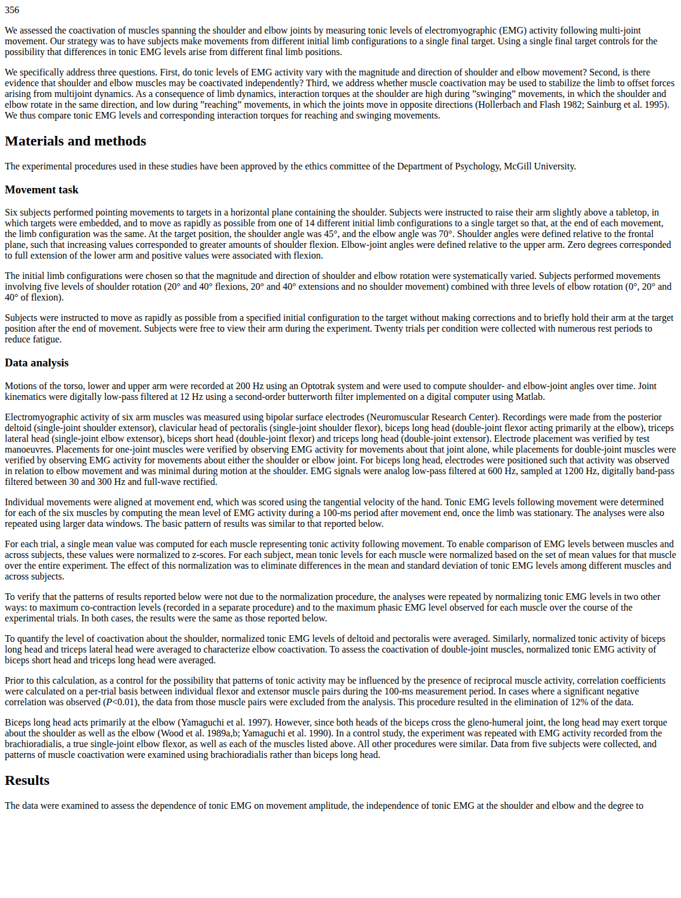356
We assessed the coactivation of muscles spanning the shoulder and elbow joints by measuring tonic levels of electromyographic (EMG) activity following multi-joint movement. Our strategy was to have subjects make movements from different initial limb configurations to a single final target. Using a single final target controls for the possibility that differences in tonic EMG levels arise from different final limb positions.
We specifically address three questions. First, do tonic levels of EMG activity vary with the magnitude and direction of shoulder and elbow movement? Second, is there evidence that shoulder and elbow muscles may be coactivated independently? Third, we address whether muscle coactivation may be used to stabilize the limb to offset forces arising from multijoint dynamics. As a consequence of limb dynamics, interaction torques at the shoulder are high during ”swinging” movements, in which the shoulder and elbow rotate in the same direction, and low during ”reaching” movements, in which the joints move in opposite directions (Hollerbach and Flash 1982; Sainburg et al. 1995). We thus compare tonic EMG levels and corresponding interaction torques for reaching and swinging movements.
Materials and methods
The experimental procedures used in these studies have been approved by the ethics committee of the Department of Psychology, McGill University.
Movement task
Six subjects performed pointing movements to targets in a horizontal plane containing the shoulder. Subjects were instructed to raise their arm slightly above a tabletop, in which targets were embedded, and to move as rapidly as possible from one of 14 different initial limb configurations to a single target so that, at the end of each movement, the limb configuration was the same. At the target position, the shoulder angle was 45°, and the elbow angle was 70°. Shoulder angles were defined relative to the frontal plane, such that increasing values corresponded to greater amounts of shoulder flexion. Elbow-joint angles were defined relative to the upper arm. Zero degrees corresponded to full extension of the lower arm and positive values were associated with flexion.
The initial limb configurations were chosen so that the magnitude and direction of shoulder and elbow rotation were systematically varied. Subjects performed movements involving five levels of shoulder rotation (20° and 40° flexions, 20° and 40° extensions and no shoulder movement) combined with three levels of elbow rotation (0°, 20° and 40° of flexion).
Subjects were instructed to move as rapidly as possible from a specified initial configuration to the target without making corrections and to briefly hold their arm at the target position after the end of movement. Subjects were free to view their arm during the experiment. Twenty trials per condition were collected with numerous rest periods to reduce fatigue.
Data analysis
Motions of the torso, lower and upper arm were recorded at 200 Hz using an Optotrak system and were used to compute shoulder- and elbow-joint angles over time. Joint kinematics were digitally low-pass filtered at 12 Hz using a second-order butterworth filter implemented on a digital computer using Matlab.
Electromyographic activity of six arm muscles was measured using bipolar surface electrodes (Neuromuscular Research Center). Recordings were made from the posterior deltoid (single-joint shoulder extensor), clavicular head of pectoralis (single-joint shoulder flexor), biceps long head (double-joint flexor acting primarily at the elbow), triceps lateral head (single-joint elbow extensor), biceps short head (double-joint flexor) and triceps long head (double-joint extensor). Electrode placement was verified by test manoeuvres. Placements for one-joint muscles were verified by observing EMG activity for movements about that joint alone, while placements for double-joint muscles were verified by observing EMG activity for movements about either the shoulder or elbow joint. For biceps long head, electrodes were positioned such that activity was observed in relation to elbow movement and was minimal during motion at the shoulder. EMG signals were analog low-pass filtered at 600 Hz, sampled at 1200 Hz, digitally band-pass filtered between 30 and 300 Hz and full-wave rectified.
Individual movements were aligned at movement end, which was scored using the tangential velocity of the hand. Tonic EMG levels following movement were determined for each of the six muscles by computing the mean level of EMG activity during a 100-ms period after movement end, once the limb was stationary. The analyses were also repeated using larger data windows. The basic pattern of results was similar to that reported below.
For each trial, a single mean value was computed for each muscle representing tonic activity following movement. To enable comparison of EMG levels between muscles and across subjects, these values were normalized to z-scores. For each subject, mean tonic levels for each muscle were normalized based on the set of mean values for that muscle over the entire experiment. The effect of this normalization was to eliminate differences in the mean and standard deviation of tonic EMG levels among different muscles and across subjects.
To verify that the patterns of results reported below were not due to the normalization procedure, the analyses were repeated by normalizing tonic EMG levels in two other ways: to maximum co-contraction levels (recorded in a separate procedure) and to the maximum phasic EMG level observed for each muscle over the course of the experimental trials. In both cases, the results were the same as those reported below.
To quantify the level of coactivation about the shoulder, normalized tonic EMG levels of deltoid and pectoralis were averaged. Similarly, normalized tonic activity of biceps long head and triceps lateral head were averaged to characterize elbow coactivation. To assess the coactivation of double-joint muscles, normalized tonic EMG activity of biceps short head and triceps long head were averaged.
Prior to this calculation, as a control for the possibility that patterns of tonic activity may be influenced by the presence of reciprocal muscle activity, correlation coefficients were calculated on a per-trial basis between individual flexor and extensor muscle pairs during the 100-ms measurement period. In cases where a significant negative correlation was observed (P<0.01), the data from those muscle pairs were excluded from the analysis. This procedure resulted in the elimination of 12% of the data.
Biceps long head acts primarily at the elbow (Yamaguchi et al. 1997). However, since both heads of the biceps cross the gleno-humeral joint, the long head may exert torque about the shoulder as well as the elbow (Wood et al. 1989a,b; Yamaguchi et al. 1990). In a control study, the experiment was repeated with EMG activity recorded from the brachioradialis, a true single-joint elbow flexor, as well as each of the muscles listed above. All other procedures were similar. Data from five subjects were collected, and patterns of muscle coactivation were examined using brachioradialis rather than biceps long head.
Results
The data were examined to assess the dependence of tonic EMG on movement amplitude, the independence of tonic EMG at the shoulder and elbow and the degree to